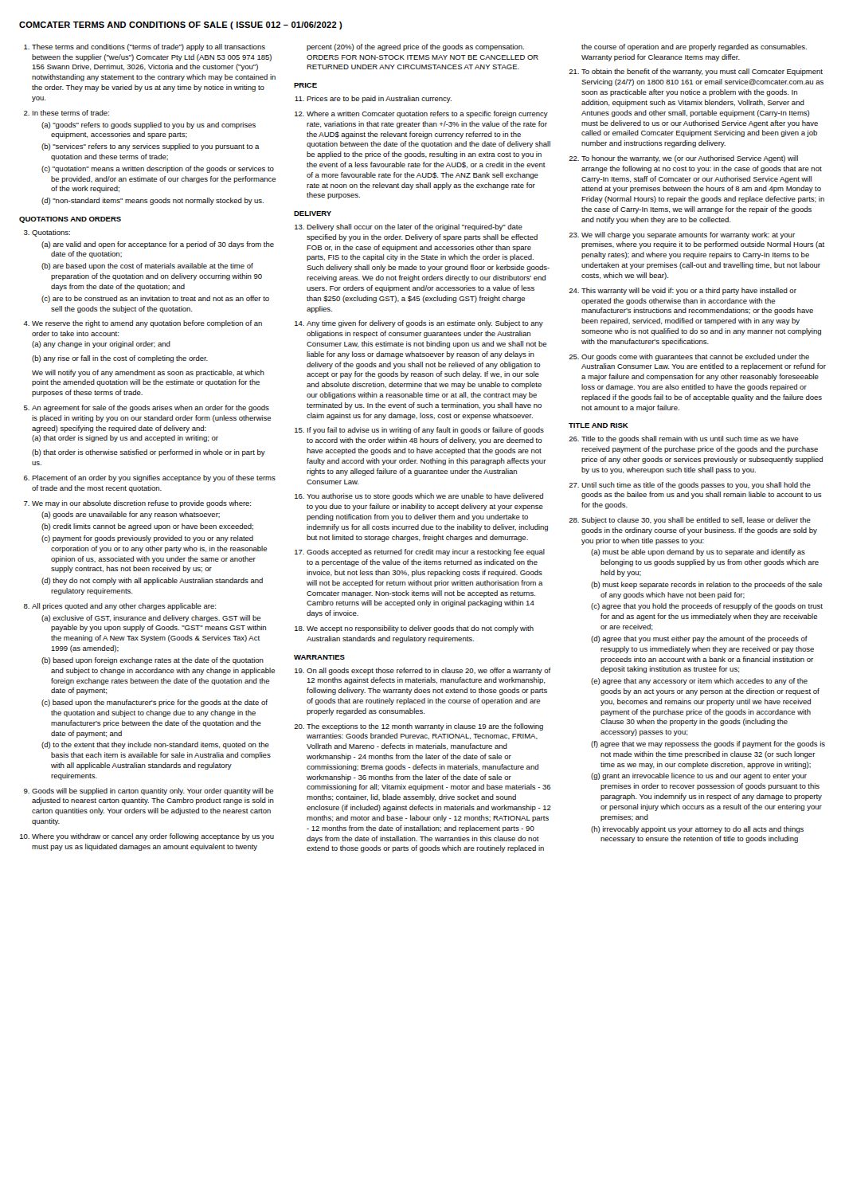COMCATER TERMS AND CONDITIONS OF SALE ( ISSUE 012 – 01/06/2022 )
These terms and conditions ("terms of trade") apply to all transactions between the supplier ("we/us") Comcater Pty Ltd (ABN 53 005 974 185) 156 Swann Drive, Derrimut, 3026, Victoria and the customer ("you") notwithstanding any statement to the contrary which may be contained in the order. They may be varied by us at any time by notice in writing to you.
In these terms of trade:
(a) "goods" refers to goods supplied to you by us and comprises equipment, accessories and spare parts;
(b) "services" refers to any services supplied to you pursuant to a quotation and these terms of trade;
(c) "quotation" means a written description of the goods or services to be provided, and/or an estimate of our charges for the performance of the work required;
(d) "non-standard items" means goods not normally stocked by us.
Quotations and Orders
Quotations:
(a) are valid and open for acceptance for a period of 30 days from the date of the quotation;
(b) are based upon the cost of materials available at the time of preparation of the quotation and on delivery occurring within 90 days from the date of the quotation; and
(c) are to be construed as an invitation to treat and not as an offer to sell the goods the subject of the quotation.
We reserve the right to amend any quotation before completion of an order to take into account:
(a) any change in your original order; and
(b) any rise or fall in the cost of completing the order.
We will notify you of any amendment as soon as practicable, at which point the amended quotation will be the estimate or quotation for the purposes of these terms of trade.
An agreement for sale of the goods arises when an order for the goods is placed in writing by you on our standard order form (unless otherwise agreed) specifying the required date of delivery and:
(a) that order is signed by us and accepted in writing; or
(b) that order is otherwise satisfied or performed in whole or in part by us.
Placement of an order by you signifies acceptance by you of these terms of trade and the most recent quotation.
We may in our absolute discretion refuse to provide goods where:
(a) goods are unavailable for any reason whatsoever;
(b) credit limits cannot be agreed upon or have been exceeded;
(c) payment for goods previously provided to you or any related corporation of you or to any other party who is, in the reasonable opinion of us, associated with you under the same or another supply contract, has not been received by us; or
(d) they do not comply with all applicable Australian standards and regulatory requirements.
All prices quoted and any other charges applicable are:
(a) exclusive of GST, insurance and delivery charges. GST will be payable by you upon supply of Goods. "GST" means GST within the meaning of A New Tax System (Goods & Services Tax) Act 1999 (as amended);
(b) based upon foreign exchange rates at the date of the quotation and subject to change in accordance with any change in applicable foreign exchange rates between the date of the quotation and the date of payment;
(c) based upon the manufacturer's price for the goods at the date of the quotation and subject to change due to any change in the manufacturer's price between the date of the quotation and the date of payment; and
(d) to the extent that they include non-standard items, quoted on the basis that each item is available for sale in Australia and complies with all applicable Australian standards and regulatory requirements.
Goods will be supplied in carton quantity only. Your order quantity will be adjusted to nearest carton quantity. The Cambro product range is sold in carton quantities only. Your orders will be adjusted to the nearest carton quantity.
Where you withdraw or cancel any order following acceptance by us you must pay us as liquidated damages an amount equivalent to twenty percent (20%) of the agreed price of the goods as compensation. ORDERS FOR NON-STOCK ITEMS MAY NOT BE CANCELLED OR RETURNED UNDER ANY CIRCUMSTANCES AT ANY STAGE.
Price
Prices are to be paid in Australian currency.
Where a written Comcater quotation refers to a specific foreign currency rate, variations in that rate greater than +/-3% in the value of the rate for the AUD$ against the relevant foreign currency referred to in the quotation between the date of the quotation and the date of delivery shall be applied to the price of the goods, resulting in an extra cost to you in the event of a less favourable rate for the AUD$, or a credit in the event of a more favourable rate for the AUD$. The ANZ Bank sell exchange rate at noon on the relevant day shall apply as the exchange rate for these purposes.
Delivery
Delivery shall occur on the later of the original "required-by" date specified by you in the order. Delivery of spare parts shall be effected FOB or, in the case of equipment and accessories other than spare parts, FIS to the capital city in the State in which the order is placed. Such delivery shall only be made to your ground floor or kerbside goods-receiving areas. We do not freight orders directly to our distributors' end users. For orders of equipment and/or accessories to a value of less than $250 (excluding GST), a $45 (excluding GST) freight charge applies.
Any time given for delivery of goods is an estimate only. Subject to any obligations in respect of consumer guarantees under the Australian Consumer Law, this estimate is not binding upon us and we shall not be liable for any loss or damage whatsoever by reason of any delays in delivery of the goods and you shall not be relieved of any obligation to accept or pay for the goods by reason of such delay. If we, in our sole and absolute discretion, determine that we may be unable to complete our obligations within a reasonable time or at all, the contract may be terminated by us. In the event of such a termination, you shall have no claim against us for any damage, loss, cost or expense whatsoever.
If you fail to advise us in writing of any fault in goods or failure of goods to accord with the order within 48 hours of delivery, you are deemed to have accepted the goods and to have accepted that the goods are not faulty and accord with your order. Nothing in this paragraph affects your rights to any alleged failure of a guarantee under the Australian Consumer Law.
You authorise us to store goods which we are unable to have delivered to you due to your failure or inability to accept delivery at your expense pending notification from you to deliver them and you undertake to indemnify us for all costs incurred due to the inability to deliver, including but not limited to storage charges, freight charges and demurrage.
Goods accepted as returned for credit may incur a restocking fee equal to a percentage of the value of the items returned as indicated on the invoice, but not less than 30%, plus repacking costs if required. Goods will not be accepted for return without prior written authorisation from a Comcater manager. Non-stock items will not be accepted as returns. Cambro returns will be accepted only in original packaging within 14 days of invoice.
We accept no responsibility to deliver goods that do not comply with Australian standards and regulatory requirements.
Warranties
On all goods except those referred to in clause 20, we offer a warranty of 12 months against defects in materials, manufacture and workmanship, following delivery. The warranty does not extend to those goods or parts of goods that are routinely replaced in the course of operation and are properly regarded as consumables.
The exceptions to the 12 month warranty in clause 19 are the following warranties: Goods branded Purevac, RATIONAL, Tecnomac, FRIMA, Vollrath and Mareno - defects in materials, manufacture and workmanship - 24 months from the later of the date of sale or commissioning; Brema goods - defects in materials, manufacture and workmanship - 36 months from the later of the date of sale or commissioning for all; Vitamix equipment - motor and base materials - 36 months; container, lid, blade assembly, drive socket and sound enclosure (if included) against defects in materials and workmanship - 12 months; and motor and base - labour only - 12 months; RATIONAL parts - 12 months from the date of installation; and replacement parts - 90 days from the date of installation. The warranties in this clause do not extend to those goods or parts of goods which are routinely replaced in the course of operation and are properly regarded as consumables. Warranty period for Clearance Items may differ.
To obtain the benefit of the warranty, you must call Comcater Equipment Servicing (24/7) on 1800 810 161 or email service@comcater.com.au as soon as practicable after you notice a problem with the goods. In addition, equipment such as Vitamix blenders, Vollrath, Server and Antunes goods and other small, portable equipment (Carry-In Items) must be delivered to us or our Authorised Service Agent after you have called or emailed Comcater Equipment Servicing and been given a job number and instructions regarding delivery.
To honour the warranty, we (or our Authorised Service Agent) will arrange the following at no cost to you: in the case of goods that are not Carry-In Items, staff of Comcater or our Authorised Service Agent will attend at your premises between the hours of 8 am and 4pm Monday to Friday (Normal Hours) to repair the goods and replace defective parts; in the case of Carry-In Items, we will arrange for the repair of the goods and notify you when they are to be collected.
We will charge you separate amounts for warranty work: at your premises, where you require it to be performed outside Normal Hours (at penalty rates); and where you require repairs to Carry-In Items to be undertaken at your premises (call-out and travelling time, but not labour costs, which we will bear).
This warranty will be void if: you or a third party have installed or operated the goods otherwise than in accordance with the manufacturer's instructions and recommendations; or the goods have been repaired, serviced, modified or tampered with in any way by someone who is not qualified to do so and in any manner not complying with the manufacturer's specifications.
Our goods come with guarantees that cannot be excluded under the Australian Consumer Law. You are entitled to a replacement or refund for a major failure and compensation for any other reasonably foreseeable loss or damage. You are also entitled to have the goods repaired or replaced if the goods fail to be of acceptable quality and the failure does not amount to a major failure.
Title and Risk
Title to the goods shall remain with us until such time as we have received payment of the purchase price of the goods and the purchase price of any other goods or services previously or subsequently supplied by us to you, whereupon such title shall pass to you.
Until such time as title of the goods passes to you, you shall hold the goods as the bailee from us and you shall remain liable to account to us for the goods.
Subject to clause 30, you shall be entitled to sell, lease or deliver the goods in the ordinary course of your business. If the goods are sold by you prior to when title passes to you:
(a) must be able upon demand by us to separate and identify as belonging to us goods supplied by us from other goods which are held by you;
(b) must keep separate records in relation to the proceeds of the sale of any goods which have not been paid for;
(c) agree that you hold the proceeds of resupply of the goods on trust for and as agent for the us immediately when they are receivable or are received;
(d) agree that you must either pay the amount of the proceeds of resupply to us immediately when they are received or pay those proceeds into an account with a bank or a financial institution or deposit taking institution as trustee for us;
(e) agree that any accessory or item which accedes to any of the goods by an act yours or any person at the direction or request of you, becomes and remains our property until we have received payment of the purchase price of the goods in accordance with Clause 30 when the property in the goods (including the accessory) passes to you;
(f) agree that we may repossess the goods if payment for the goods is not made within the time prescribed in clause 32 (or such longer time as we may, in our complete discretion, approve in writing);
(g) grant an irrevocable licence to us and our agent to enter your premises in order to recover possession of goods pursuant to this paragraph. You indemnify us in respect of any damage to property or personal injury which occurs as a result of the our entering your premises; and
(h) irrevocably appoint us your attorney to do all acts and things necessary to ensure the retention of title to goods including